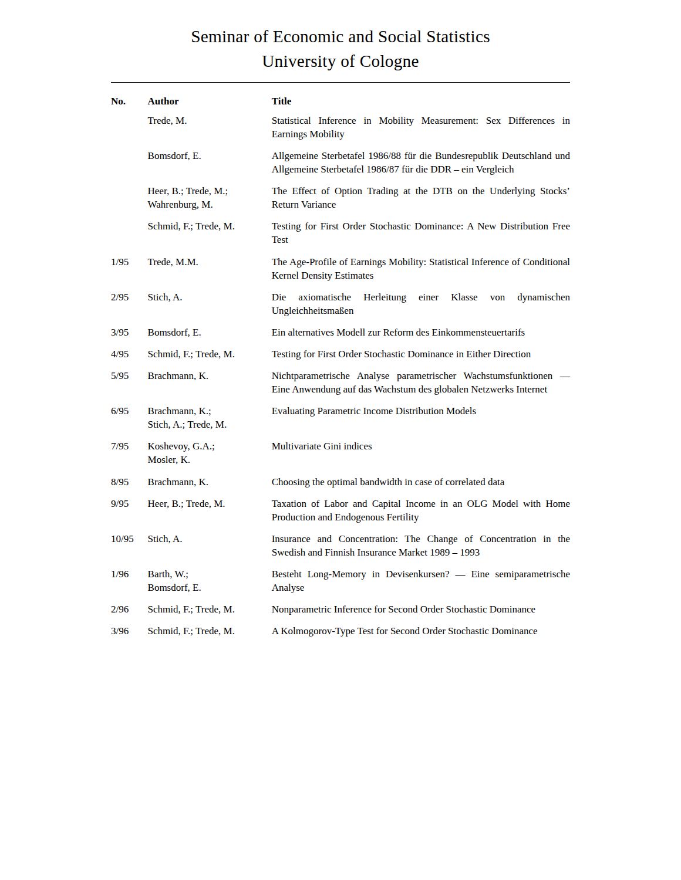Seminar of Economic and Social Statistics
University of Cologne
| No. | Author | Title |
| --- | --- | --- |
| | Trede, M. | Statistical Inference in Mobility Measurement: Sex Differences in Earnings Mobility |
| | Bomsdorf, E. | Allgemeine Sterbetafel 1986/88 für die Bundesrepublik Deutschland und Allgemeine Sterbetafel 1986/87 für die DDR – ein Vergleich |
| | Heer, B.; Trede, M.; Wahrenburg, M. | The Effect of Option Trading at the DTB on the Underlying Stocks’ Return Variance |
| | Schmid, F.; Trede, M. | Testing for First Order Stochastic Dominance: A New Distribution Free Test |
| 1/95 | Trede, M.M. | The Age-Profile of Earnings Mobility: Statistical Inference of Conditional Kernel Density Estimates |
| 2/95 | Stich, A. | Die axiomatische Herleitung einer Klasse von dynamischen Ungleichheitsmaßen |
| 3/95 | Bomsdorf, E. | Ein alternatives Modell zur Reform des Einkommensteuertarifs |
| 4/95 | Schmid, F.; Trede, M. | Testing for First Order Stochastic Dominance in Either Direction |
| 5/95 | Brachmann, K. | Nichtparametrische Analyse parametrischer Wachstumsfunktionen — Eine Anwendung auf das Wachstum des globalen Netzwerks Internet |
| 6/95 | Brachmann, K.; Stich, A.; Trede, M. | Evaluating Parametric Income Distribution Models |
| 7/95 | Koshevoy, G.A.; Mosler, K. | Multivariate Gini indices |
| 8/95 | Brachmann, K. | Choosing the optimal bandwidth in case of correlated data |
| 9/95 | Heer, B.; Trede, M. | Taxation of Labor and Capital Income in an OLG Model with Home Production and Endogenous Fertility |
| 10/95 | Stich, A. | Insurance and Concentration: The Change of Concentration in the Swedish and Finnish Insurance Market 1989 – 1993 |
| 1/96 | Barth, W.; Bomsdorf, E. | Besteht Long-Memory in Devisenkursen? — Eine semiparametrische Analyse |
| 2/96 | Schmid, F.; Trede, M. | Nonparametric Inference for Second Order Stochastic Dominance |
| 3/96 | Schmid, F.; Trede, M. | A Kolmogorov-Type Test for Second Order Stochastic Dominance |